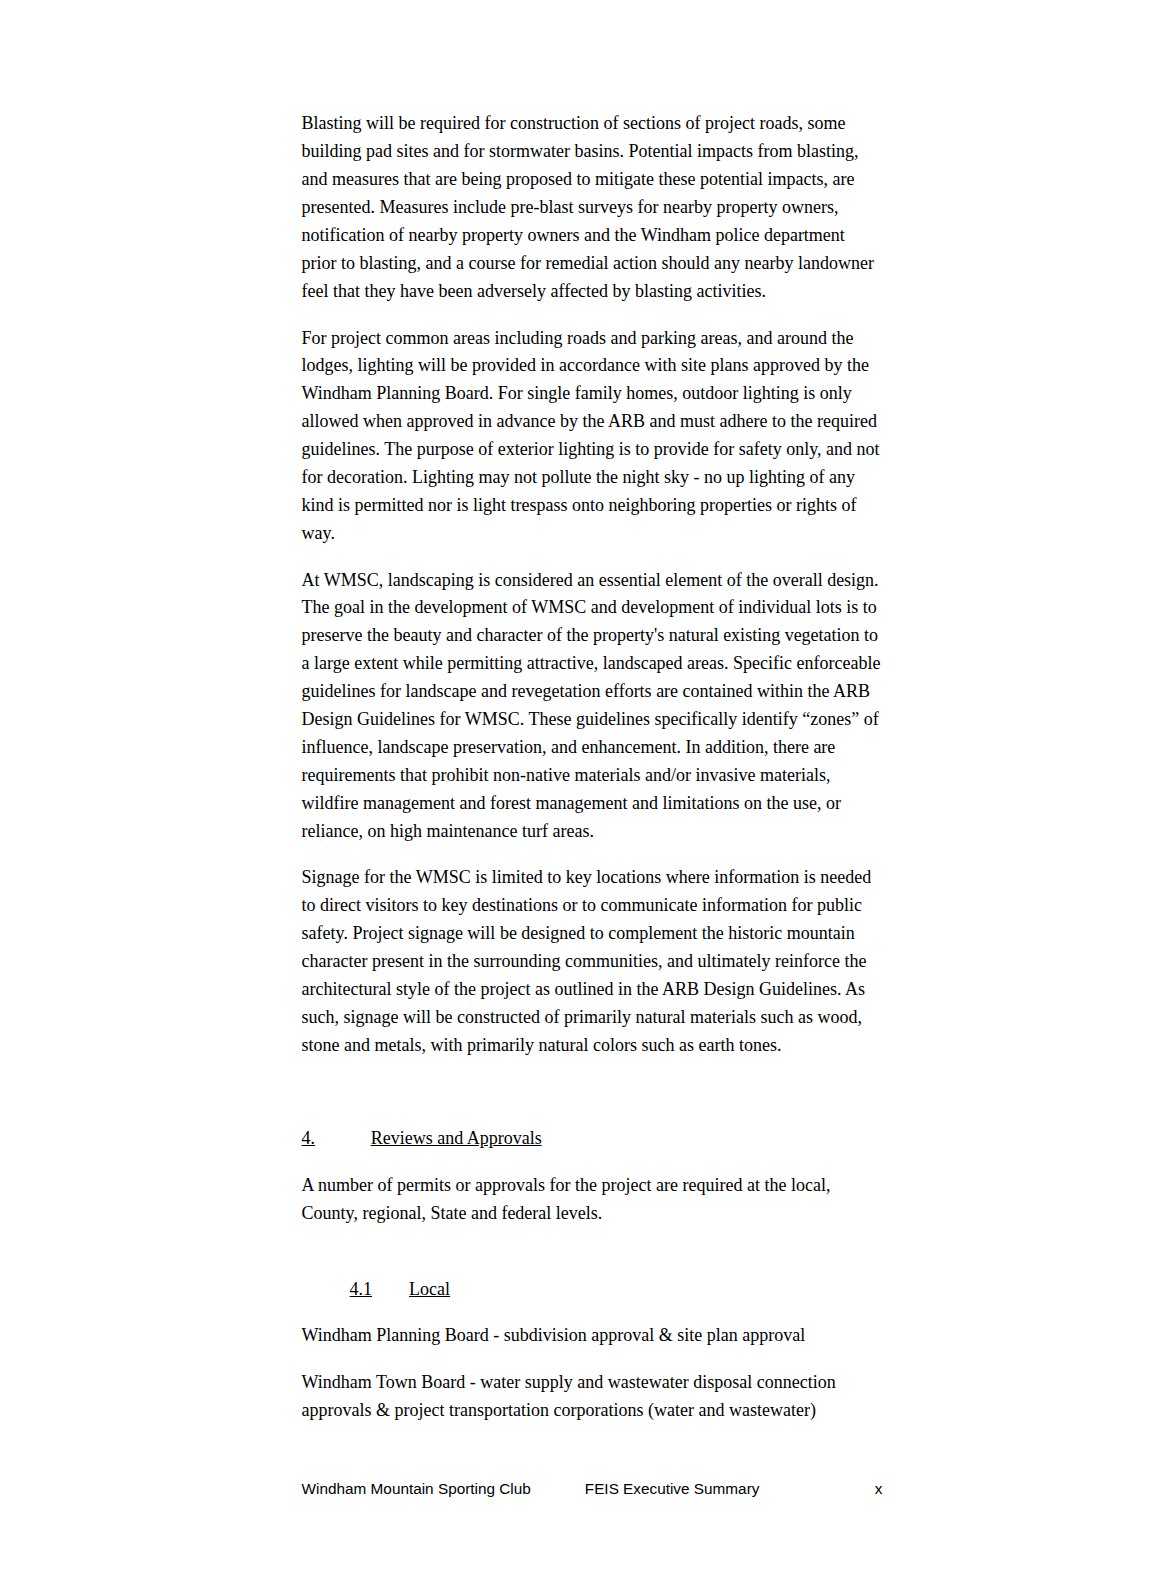Blasting will be required for construction of sections of project roads, some building pad sites and for stormwater basins. Potential impacts from blasting, and measures that are being proposed to mitigate these potential impacts, are presented. Measures include pre-blast surveys for nearby property owners, notification of nearby property owners and the Windham police department prior to blasting, and a course for remedial action should any nearby landowner feel that they have been adversely affected by blasting activities.
For project common areas including roads and parking areas, and around the lodges, lighting will be provided in accordance with site plans approved by the Windham Planning Board. For single family homes, outdoor lighting is only allowed when approved in advance by the ARB and must adhere to the required guidelines. The purpose of exterior lighting is to provide for safety only, and not for decoration. Lighting may not pollute the night sky - no up lighting of any kind is permitted nor is light trespass onto neighboring properties or rights of way.
At WMSC, landscaping is considered an essential element of the overall design. The goal in the development of WMSC and development of individual lots is to preserve the beauty and character of the property's natural existing vegetation to a large extent while permitting attractive, landscaped areas. Specific enforceable guidelines for landscape and revegetation efforts are contained within the ARB Design Guidelines for WMSC. These guidelines specifically identify “zones” of influence, landscape preservation, and enhancement. In addition, there are requirements that prohibit non-native materials and/or invasive materials, wildfire management and forest management and limitations on the use, or reliance, on high maintenance turf areas.
Signage for the WMSC is limited to key locations where information is needed to direct visitors to key destinations or to communicate information for public safety. Project signage will be designed to complement the historic mountain character present in the surrounding communities, and ultimately reinforce the architectural style of the project as outlined in the ARB Design Guidelines. As such, signage will be constructed of primarily natural materials such as wood, stone and metals, with primarily natural colors such as earth tones.
4. Reviews and Approvals
A number of permits or approvals for the project are required at the local, County, regional, State and federal levels.
4.1 Local
Windham Planning Board - subdivision approval & site plan approval
Windham Town Board - water supply and wastewater disposal connection approvals & project transportation corporations (water and wastewater)
Windham Mountain Sporting Club
FEIS Executive Summary
x